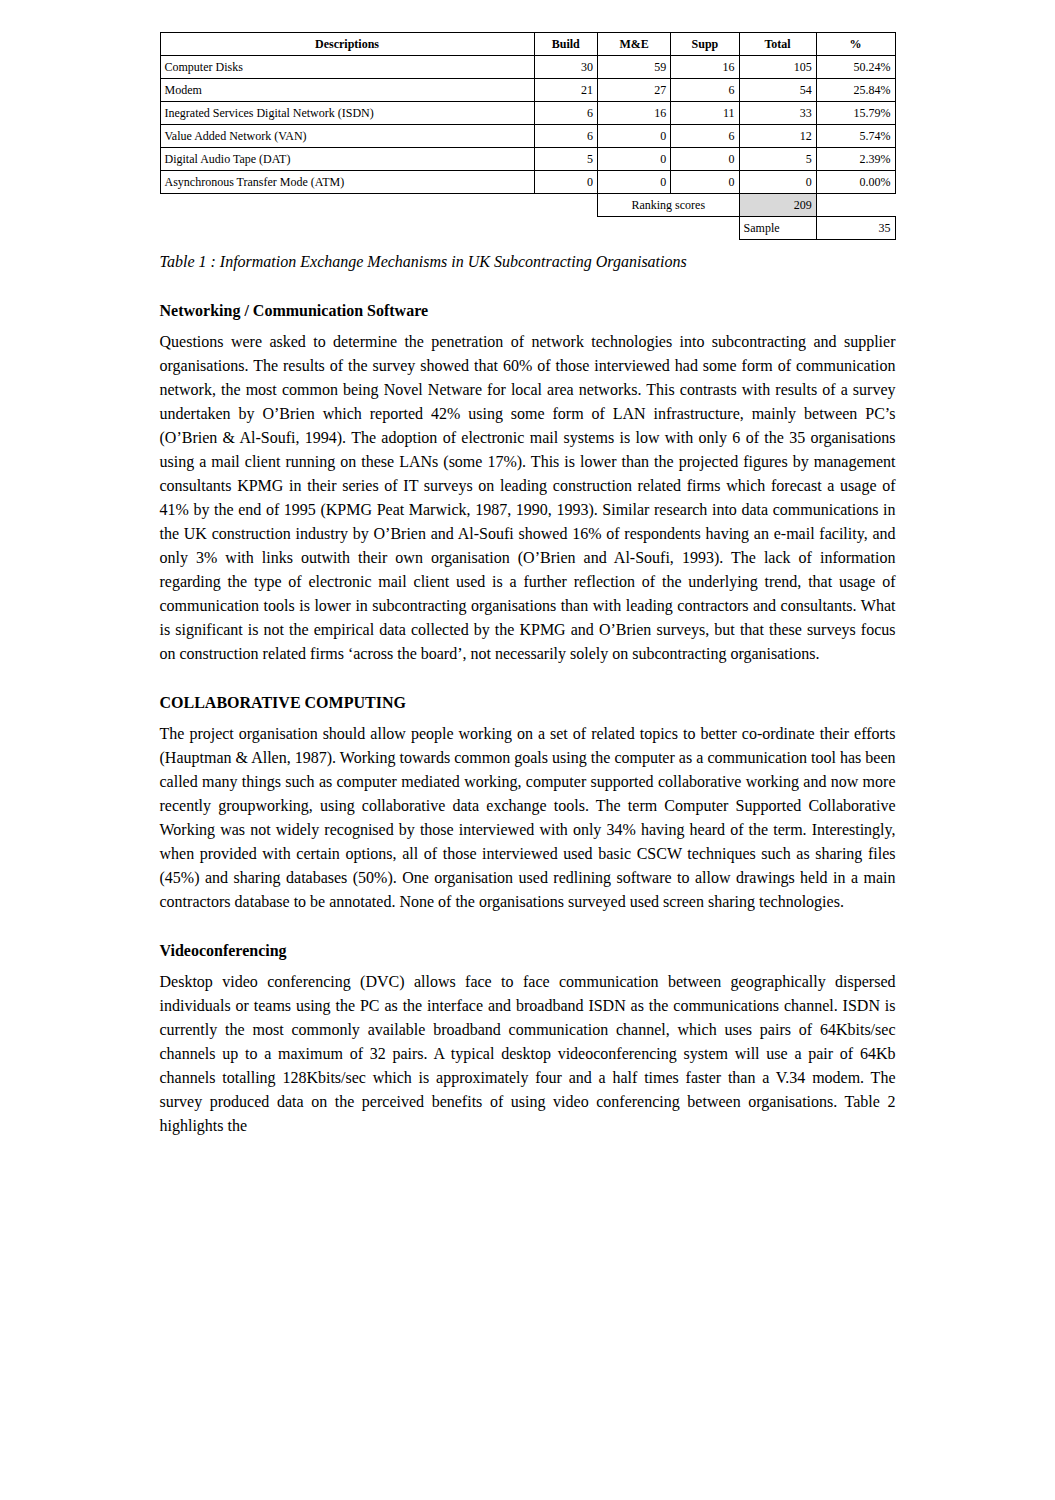Table 1 : Information Exchange Mechanisms in UK Subcontracting Organisations
| Descriptions | Build | M&E | Supp | Total | % |
| --- | --- | --- | --- | --- | --- |
| Computer Disks | 30 | 59 | 16 | 105 | 50.24% |
| Modem | 21 | 27 | 6 | 54 | 25.84% |
| Inegrated Services Digital Network (ISDN) | 6 | 16 | 11 | 33 | 15.79% |
| Value Added Network (VAN) | 6 | 0 | 6 | 12 | 5.74% |
| Digital Audio Tape (DAT) | 5 | 0 | 0 | 5 | 2.39% |
| Asynchronous Transfer Mode (ATM) | 0 | 0 | 0 | 0 | 0.00% |
| | | Ranking scores | 209 | |
| | | | | Sample | 35 |
Networking / Communication Software
Questions were asked to determine the penetration of network technologies into subcontracting and supplier organisations. The results of the survey showed that 60% of those interviewed had some form of communication network, the most common being Novel Netware for local area networks. This contrasts with results of a survey undertaken by O’Brien which reported 42% using some form of LAN infrastructure, mainly between PC’s (O’Brien & Al-Soufi, 1994). The adoption of electronic mail systems is low with only 6 of the 35 organisations using a mail client running on these LANs (some 17%). This is lower than the projected figures by management consultants KPMG in their series of IT surveys on leading construction related firms which forecast a usage of 41% by the end of 1995 (KPMG Peat Marwick, 1987, 1990, 1993). Similar research into data communications in the UK construction industry by O’Brien and Al-Soufi showed 16% of respondents having an e-mail facility, and only 3% with links outwith their own organisation (O’Brien and Al-Soufi, 1993). The lack of information regarding the type of electronic mail client used is a further reflection of the underlying trend, that usage of communication tools is lower in subcontracting organisations than with leading contractors and consultants. What is significant is not the empirical data collected by the KPMG and O’Brien surveys, but that these surveys focus on construction related firms ‘across the board’, not necessarily solely on subcontracting organisations.
Collaborative Computing
The project organisation should allow people working on a set of related topics to better co-ordinate their efforts (Hauptman & Allen, 1987). Working towards common goals using the computer as a communication tool has been called many things such as computer mediated working, computer supported collaborative working and now more recently groupworking, using collaborative data exchange tools. The term Computer Supported Collaborative Working was not widely recognised by those interviewed with only 34% having heard of the term. Interestingly, when provided with certain options, all of those interviewed used basic CSCW techniques such as sharing files (45%) and sharing databases (50%). One organisation used redlining software to allow drawings held in a main contractors database to be annotated. None of the organisations surveyed used screen sharing technologies.
Videoconferencing
Desktop video conferencing (DVC) allows face to face communication between geographically dispersed individuals or teams using the PC as the interface and broadband ISDN as the communications channel. ISDN is currently the most commonly available broadband communication channel, which uses pairs of 64Kbits/sec channels up to a maximum of 32 pairs. A typical desktop videoconferencing system will use a pair of 64Kb channels totalling 128Kbits/sec which is approximately four and a half times faster than a V.34 modem. The survey produced data on the perceived benefits of using video conferencing between organisations. Table 2 highlights the